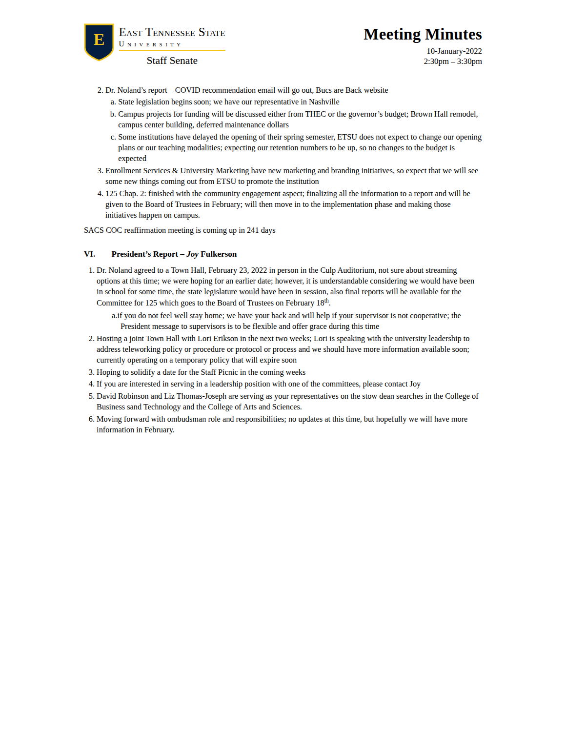E
East Tennessee State
University
Staff Senate
Meeting Minutes
10-January-2022
2:30pm – 3:30pm
Dr. Noland’s report—COVID recommendation email will go out, Bucs are Back website
State legislation begins soon; we have our representative in Nashville
Campus projects for funding will be discussed either from THEC or the governor’s budget; Brown Hall remodel, campus center building, deferred maintenance dollars
Some institutions have delayed the opening of their spring semester, ETSU does not expect to change our opening plans or our teaching modalities; expecting our retention numbers to be up, so no changes to the budget is expected
Enrollment Services & University Marketing have new marketing and branding initiatives, so expect that we will see some new things coming out from ETSU to promote the institution
125 Chap. 2: finished with the community engagement aspect; finalizing all the information to a report and will be given to the Board of Trustees in February; will then move in to the implementation phase and making those initiatives happen on campus.
SACS COC reaffirmation meeting is coming up in 241 days
VI. President’s Report – Joy Fulkerson
Dr. Noland agreed to a Town Hall, February 23, 2022 in person in the Culp Auditorium, not sure about streaming options at this time; we were hoping for an earlier date; however, it is understandable considering we would have been in school for some time, the state legislature would have been in session, also final reports will be available for the Committee for 125 which goes to the Board of Trustees on February 18th.
a.if you do not feel well stay home; we have your back and will help if your supervisor is not cooperative; the President message to supervisors is to be flexible and offer grace during this time
Hosting a joint Town Hall with Lori Erikson in the next two weeks; Lori is speaking with the university leadership to address teleworking policy or procedure or protocol or process and we should have more information available soon; currently operating on a temporary policy that will expire soon
Hoping to solidify a date for the Staff Picnic in the coming weeks
If you are interested in serving in a leadership position with one of the committees, please contact Joy
David Robinson and Liz Thomas-Joseph are serving as your representatives on the stow dean searches in the College of Business sand Technology and the College of Arts and Sciences.
Moving forward with ombudsman role and responsibilities; no updates at this time, but hopefully we will have more information in February.